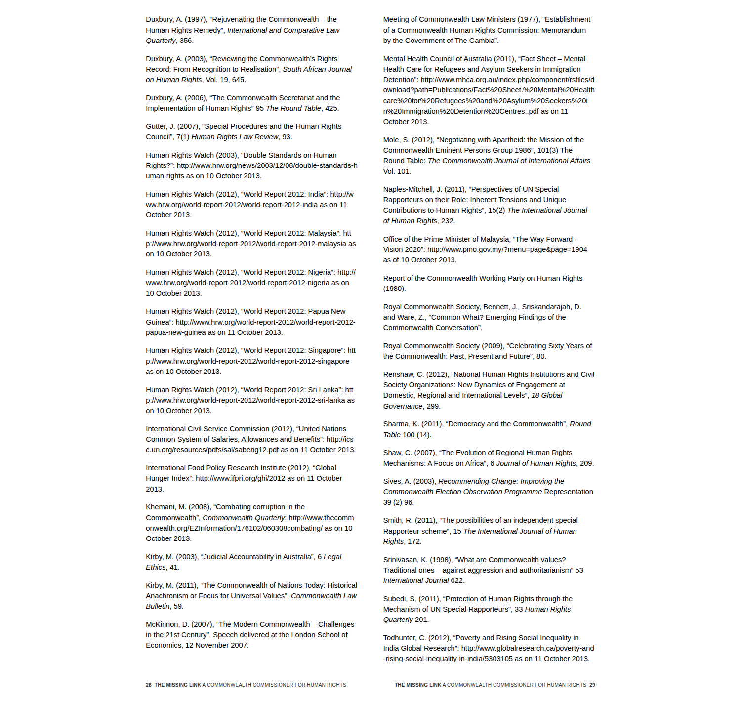Duxbury, A. (1997), “Rejuvenating the Commonwealth – the Human Rights Remedy”, International and Comparative Law Quarterly, 356.
Duxbury, A. (2003), “Reviewing the Commonwealth’s Rights Record: From Recognition to Realisation”, South African Journal on Human Rights, Vol. 19, 645.
Duxbury, A. (2006), “The Commonwealth Secretariat and the Implementation of Human Rights” 95 The Round Table, 425.
Gutter, J. (2007), “Special Procedures and the Human Rights Council”, 7(1) Human Rights Law Review, 93.
Human Rights Watch (2003), “Double Standards on Human Rights?”: http://www.hrw.org/news/2003/12/08/double-standards-human-rights as on 10 October 2013.
Human Rights Watch (2012), “World Report 2012: India”: http://www.hrw.org/world-report-2012/world-report-2012-india as on 11 October 2013.
Human Rights Watch (2012), “World Report 2012: Malaysia”: http://www.hrw.org/world-report-2012/world-report-2012-malaysia as on 10 October 2013.
Human Rights Watch (2012), “World Report 2012: Nigeria”: http://www.hrw.org/world-report-2012/world-report-2012-nigeria as on 10 October 2013.
Human Rights Watch (2012), “World Report 2012: Papua New Guinea”: http://www.hrw.org/world-report-2012/world-report-2012-papua-new-guinea as on 11 October 2013.
Human Rights Watch (2012), “World Report 2012: Singapore”: http://www.hrw.org/world-report-2012/world-report-2012-singapore as on 10 October 2013.
Human Rights Watch (2012), “World Report 2012: Sri Lanka”: http://www.hrw.org/world-report-2012/world-report-2012-sri-lanka as on 10 October 2013.
International Civil Service Commission (2012), “United Nations Common System of Salaries, Allowances and Benefits”: http://icsc.un.org/resources/pdfs/sal/sabeng12.pdf as on 11 October 2013.
International Food Policy Research Institute (2012), “Global Hunger Index”: http://www.ifpri.org/ghi/2012 as on 11 October 2013.
Khemani, M. (2008), “Combating corruption in the Commonwealth”, Commonwealth Quarterly: http://www.thecommonwealth.org/EZInformation/176102/060308combating/ as on 10 October 2013.
Kirby, M. (2003), “Judicial Accountability in Australia”, 6 Legal Ethics, 41.
Kirby, M. (2011), “The Commonwealth of Nations Today: Historical Anachronism or Focus for Universal Values”, Commonwealth Law Bulletin, 59.
McKinnon, D. (2007), “The Modern Commonwealth – Challenges in the 21st Century”, Speech delivered at the London School of Economics, 12 November 2007.
Meeting of Commonwealth Law Ministers (1977), “Establishment of a Commonwealth Human Rights Commission: Memorandum by the Government of The Gambia”.
Mental Health Council of Australia (2011), “Fact Sheet – Mental Health Care for Refugees and Asylum Seekers in Immigration Detention”: http://www.mhca.org.au/index.php/component/rsfiles/download?path=Publications/Fact%20Sheet.%20Mental%20Healthcare%20for%20Refugees%20and%20Asylum%20Seekers%20in%20Immigration%20Detention%20Centres..pdf as on 11 October 2013.
Mole, S. (2012), “Negotiating with Apartheid: the Mission of the Commonwealth Eminent Persons Group 1986”, 101(3) The Round Table: The Commonwealth Journal of International Affairs Vol. 101.
Naples-Mitchell, J. (2011), “Perspectives of UN Special Rapporteurs on their Role: Inherent Tensions and Unique Contributions to Human Rights”, 15(2) The International Journal of Human Rights, 232.
Office of the Prime Minister of Malaysia, “The Way Forward – Vision 2020”: http://www.pmo.gov.my/?menu=page&page=1904 as of 10 October 2013.
Report of the Commonwealth Working Party on Human Rights (1980).
Royal Commonwealth Society, Bennett, J., Sriskandarajah, D. and Ware, Z., “Common What? Emerging Findings of the Commonwealth Conversation”.
Royal Commonwealth Society (2009), “Celebrating Sixty Years of the Commonwealth: Past, Present and Future”, 80.
Renshaw, C. (2012), “National Human Rights Institutions and Civil Society Organizations: New Dynamics of Engagement at Domestic, Regional and International Levels”, 18 Global Governance, 299.
Sharma, K. (2011), “Democracy and the Commonwealth”, Round Table 100 (14).
Shaw, C. (2007), “The Evolution of Regional Human Rights Mechanisms: A Focus on Africa”, 6 Journal of Human Rights, 209.
Sives, A. (2003), Recommending Change: Improving the Commonwealth Election Observation Programme Representation 39 (2) 96.
Smith, R. (2011), “The possibilities of an independent special Rapporteur scheme”, 15 The International Journal of Human Rights, 172.
Srinivasan, K. (1998), “What are Commonwealth values? Traditional ones – against aggression and authoritarianism” 53 International Journal 622.
Subedi, S. (2011), “Protection of Human Rights through the Mechanism of UN Special Rapporteurs”, 33 Human Rights Quarterly 201.
Todhunter, C. (2012), “Poverty and Rising Social Inequality in India Global Research”: http://www.globalresearch.ca/poverty-and-rising-social-inequality-in-india/5303105 as on 11 October 2013.
28 THE MISSING LINK A COMMONWEALTH COMMISSIONER FOR HUMAN RIGHTS THE MISSING LINK A COMMONWEALTH COMMISSIONER FOR HUMAN RIGHTS 29